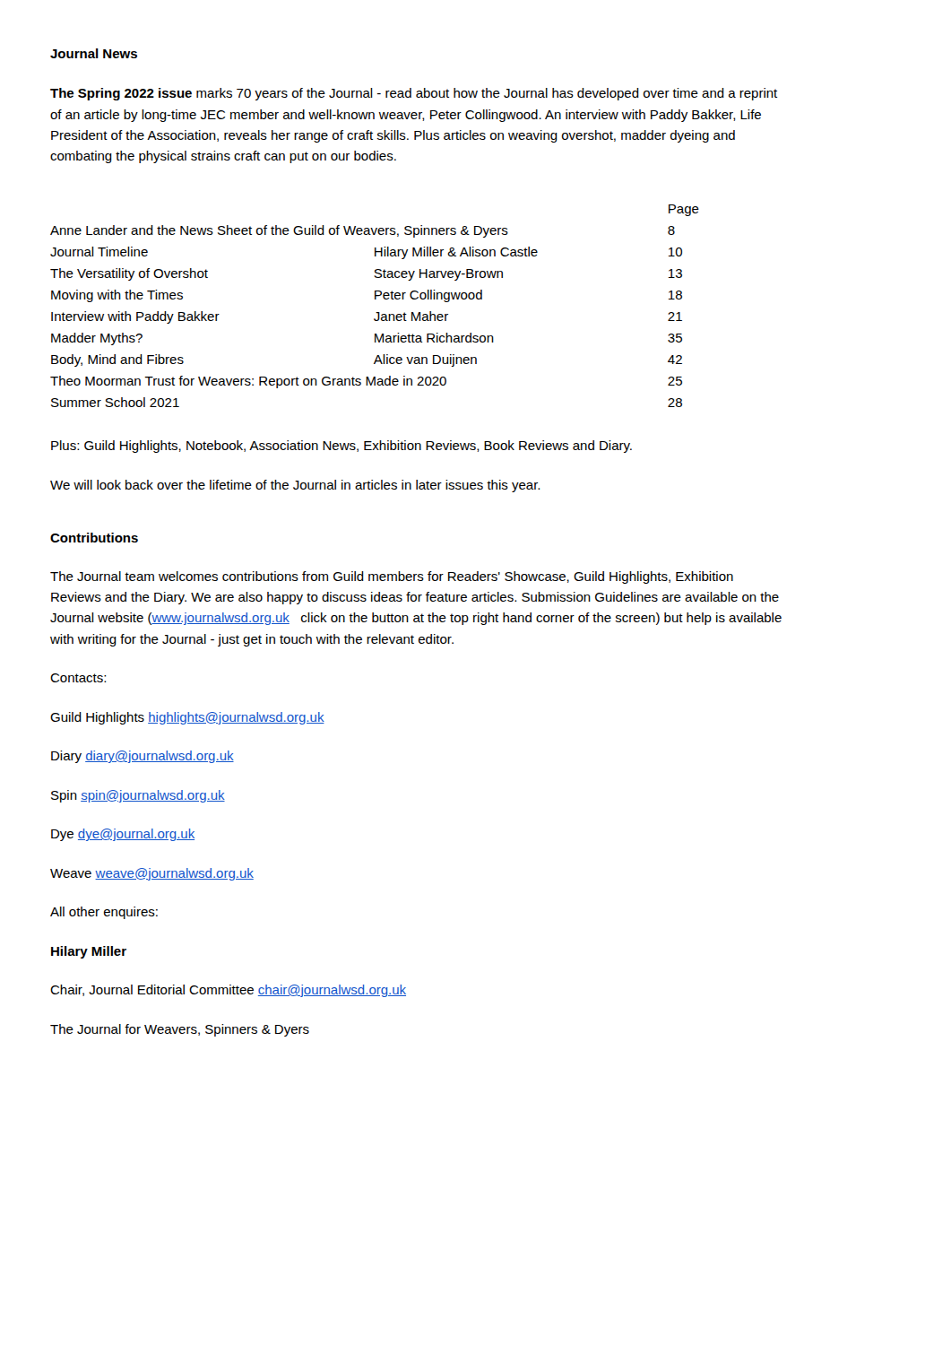Journal News
The Spring 2022 issue marks 70 years of the Journal - read about how the Journal has developed over time and a reprint of an article by long-time JEC member and well-known weaver, Peter Collingwood. An interview with Paddy Bakker, Life President of the Association, reveals her range of craft skills. Plus articles on weaving overshot, madder dyeing and combating the physical strains craft can put on our bodies.
| | | Page |
| Anne Lander and the News Sheet of the Guild of Weavers, Spinners & Dyers | 8 |
| Journal Timeline | Hilary Miller & Alison Castle | 10 |
| The Versatility of Overshot | Stacey Harvey-Brown | 13 |
| Moving with the Times | Peter Collingwood | 18 |
| Interview with Paddy Bakker | Janet Maher | 21 |
| Madder Myths? | Marietta Richardson | 35 |
| Body, Mind and Fibres | Alice van Duijnen | 42 |
| Theo Moorman Trust for Weavers: Report on Grants Made in 2020 | 25 |
| Summer School 2021 | 28 |
Plus: Guild Highlights, Notebook, Association News, Exhibition Reviews, Book Reviews and Diary.
We will look back over the lifetime of the Journal in articles in later issues this year.
Contributions
The Journal team welcomes contributions from Guild members for Readers' Showcase, Guild Highlights, Exhibition Reviews and the Diary. We are also happy to discuss ideas for feature articles. Submission Guidelines are available on the Journal website (www.journalwsd.org.uk click on the button at the top right hand corner of the screen) but help is available with writing for the Journal - just get in touch with the relevant editor.
Contacts:
Guild Highlights highlights@journalwsd.org.uk
Diary diary@journalwsd.org.uk
Spin spin@journalwsd.org.uk
Dye dye@journal.org.uk
Weave weave@journalwsd.org.uk
All other enquires:
Hilary Miller
Chair, Journal Editorial Committee chair@journalwsd.org.uk
The Journal for Weavers, Spinners & Dyers